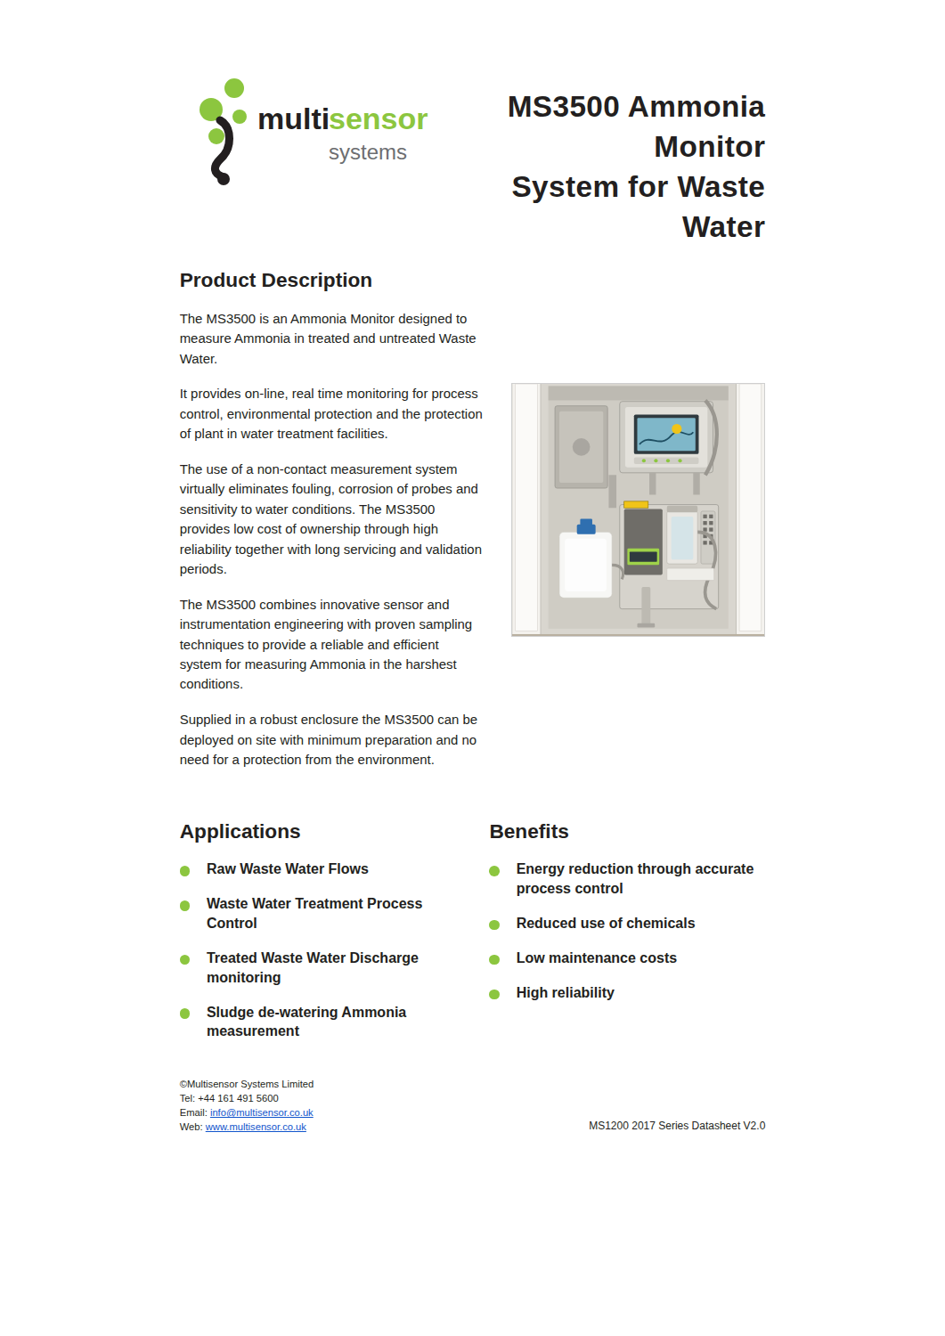multi sensor systems
MS3500 Ammonia Monitor
System for Waste Water
Product Description
The MS3500 is an Ammonia Monitor designed to measure Ammonia in treated and untreated Waste Water.
It provides on-line, real time monitoring for process control, environmental protection and the protection of plant in water treatment facilities.
The use of a non-contact measurement system virtually eliminates fouling, corrosion of probes and sensitivity to water conditions. The MS3500 provides low cost of ownership through high reliability together with long servicing and validation periods.
The MS3500 combines innovative sensor and instrumentation engineering with proven sampling techniques to provide a reliable and efficient system for measuring Ammonia in the harshest conditions.
Supplied in a robust enclosure the MS3500 can be deployed on site with minimum preparation and no need for a protection from the environment.
Applications
Raw Waste Water Flows
Waste Water Treatment Process Control
Treated Waste Water Discharge monitoring
Sludge de-watering Ammonia measurement
Benefits
Energy reduction through accurate
process control
Reduced use of chemicals
Low maintenance costs
High reliability
©Multisensor Systems Limited
Tel: +44 161 491 5600
Email: info@multisensor.co.uk
Web: www.multisensor.co.uk
MS1200 2017 Series Datasheet V2.0